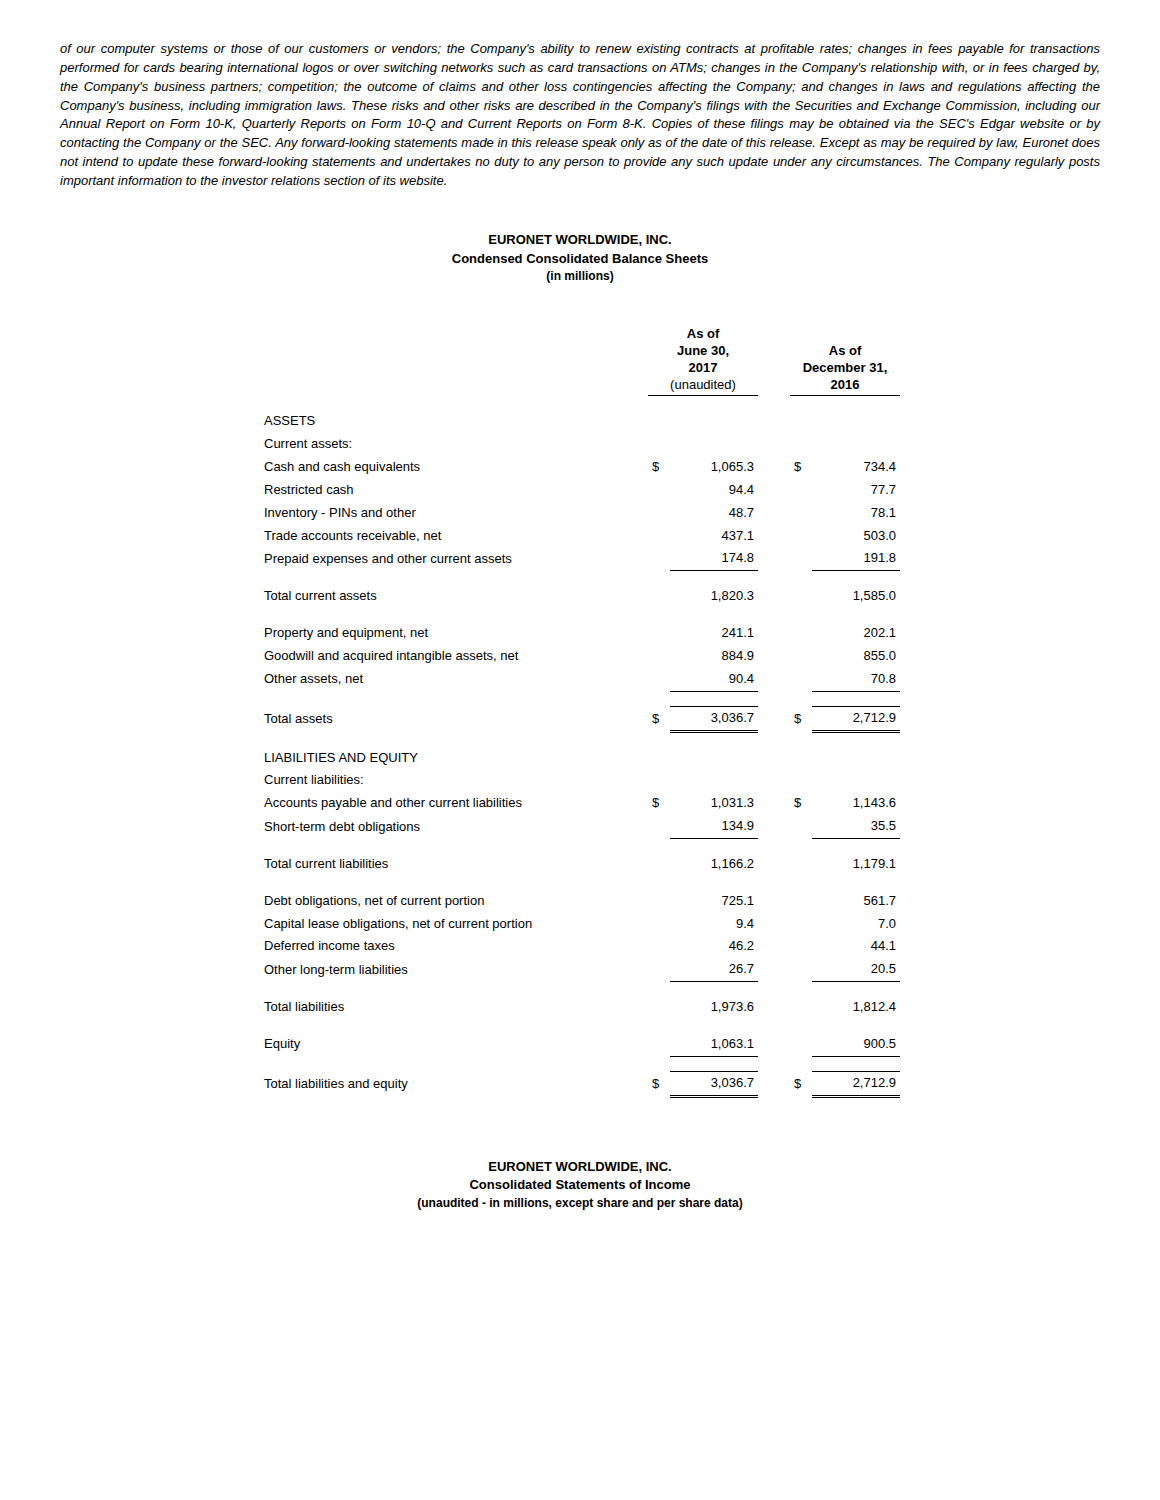of our computer systems or those of our customers or vendors; the Company's ability to renew existing contracts at profitable rates; changes in fees payable for transactions performed for cards bearing international logos or over switching networks such as card transactions on ATMs; changes in the Company's relationship with, or in fees charged by, the Company's business partners; competition; the outcome of claims and other loss contingencies affecting the Company; and changes in laws and regulations affecting the Company's business, including immigration laws. These risks and other risks are described in the Company's filings with the Securities and Exchange Commission, including our Annual Report on Form 10-K, Quarterly Reports on Form 10-Q and Current Reports on Form 8-K. Copies of these filings may be obtained via the SEC's Edgar website or by contacting the Company or the SEC. Any forward-looking statements made in this release speak only as of the date of this release. Except as may be required by law, Euronet does not intend to update these forward-looking statements and undertakes no duty to any person to provide any such update under any circumstances. The Company regularly posts important information to the investor relations section of its website.
EURONET WORLDWIDE, INC.
Condensed Consolidated Balance Sheets
(in millions)
| | As of June 30, 2017 (unaudited) | | As of December 31, 2016 |
| ASSETS | |
| Current assets: | |
| Cash and cash equivalents | $ | 1,065.3 | | $ | 734.4 |
| Restricted cash | | 94.4 | | | 77.7 |
| Inventory - PINs and other | | 48.7 | | | 78.1 |
| Trade accounts receivable, net | | 437.1 | | | 503.0 |
| Prepaid expenses and other current assets | | 174.8 | | | 191.8 |
| Total current assets | | 1,820.3 | | | 1,585.0 |
| Property and equipment, net | | 241.1 | | | 202.1 |
| Goodwill and acquired intangible assets, net | | 884.9 | | | 855.0 |
| Other assets, net | | 90.4 | | | 70.8 |
| Total assets | $ | 3,036.7 | | $ | 2,712.9 |
| LIABILITIES AND EQUITY | |
| Current liabilities: | |
| Accounts payable and other current liabilities | $ | 1,031.3 | | $ | 1,143.6 |
| Short-term debt obligations | | 134.9 | | | 35.5 |
| Total current liabilities | | 1,166.2 | | | 1,179.1 |
| Debt obligations, net of current portion | | 725.1 | | | 561.7 |
| Capital lease obligations, net of current portion | | 9.4 | | | 7.0 |
| Deferred income taxes | | 46.2 | | | 44.1 |
| Other long-term liabilities | | 26.7 | | | 20.5 |
| Total liabilities | | 1,973.6 | | | 1,812.4 |
| Equity | | 1,063.1 | | | 900.5 |
| Total liabilities and equity | $ | 3,036.7 | | $ | 2,712.9 |
EURONET WORLDWIDE, INC.
Consolidated Statements of Income
(unaudited - in millions, except share and per share data)